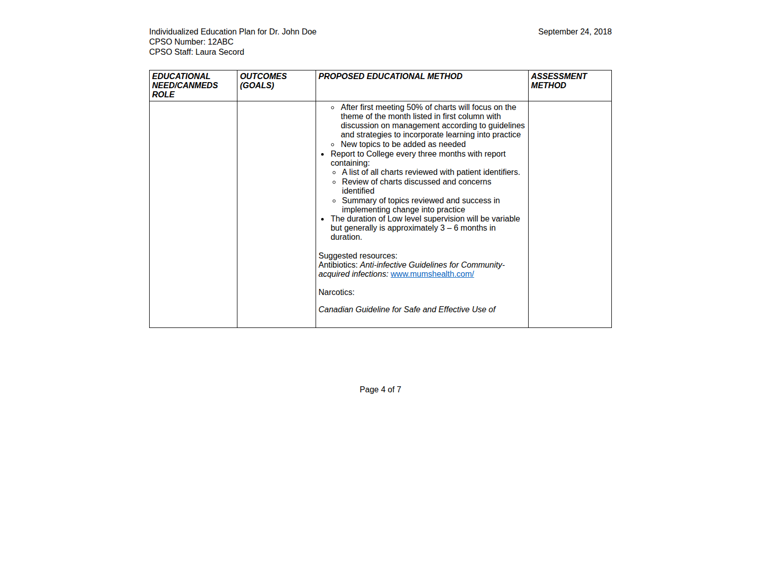Individualized Education Plan for Dr. John Doe
CPSO Number: 12ABC
CPSO Staff: Laura Secord
September 24, 2018
| EDUCATIONAL NEED/CANMEDS ROLE | OUTCOMES (GOALS) | PROPOSED EDUCATIONAL METHOD | ASSESSMENT METHOD |
| --- | --- | --- | --- |
| | | After first meeting 50% of charts will focus on the theme of the month listed in first column with discussion on management according to guidelines and strategies to incorporate learning into practice New topics to be added as needed Report to College every three months with report containing: A list of all charts reviewed with patient identifiers. Review of charts discussed and concerns identified Summary of topics reviewed and success in implementing change into practice The duration of Low level supervision will be variable but generally is approximately 3 – 6 months in duration. Suggested resources: Antibiotics: Anti-infective Guidelines for Community-acquired infections: www.mumshealth.com/ Narcotics: Canadian Guideline for Safe and Effective Use of | |
Page 4 of 7